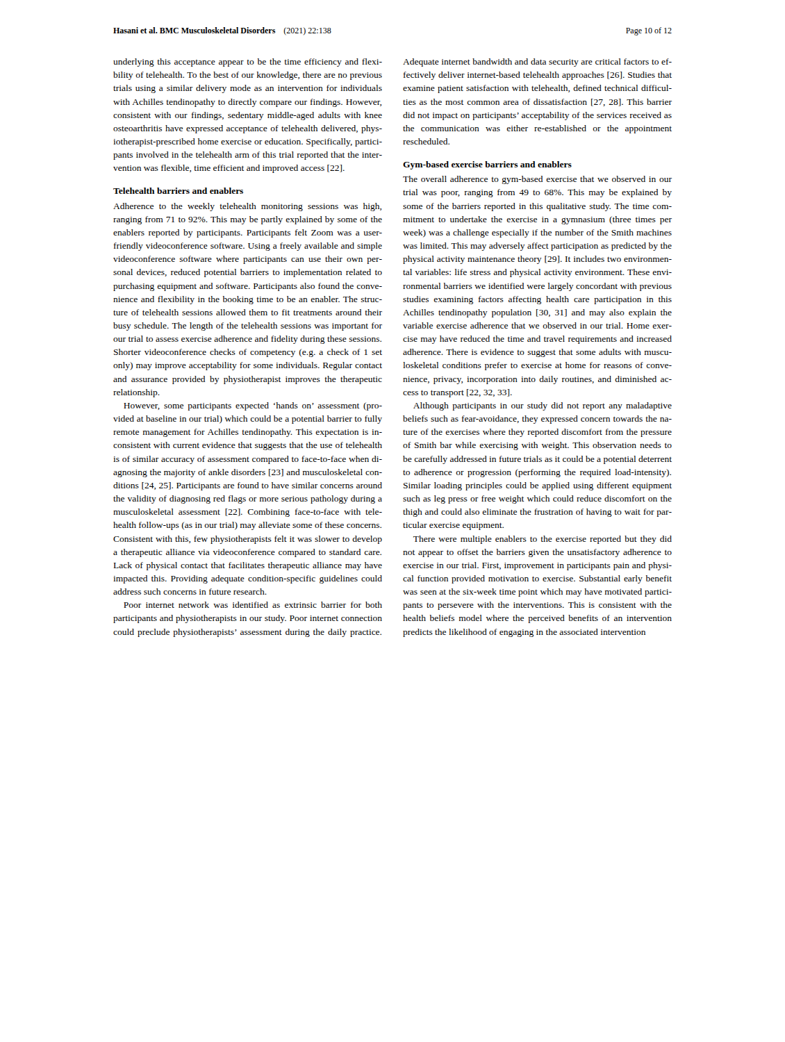Hasani et al. BMC Musculoskeletal Disorders (2021) 22:138
Page 10 of 12
underlying this acceptance appear to be the time efficiency and flexibility of telehealth. To the best of our knowledge, there are no previous trials using a similar delivery mode as an intervention for individuals with Achilles tendinopathy to directly compare our findings. However, consistent with our findings, sedentary middle-aged adults with knee osteoarthritis have expressed acceptance of telehealth delivered, physiotherapist-prescribed home exercise or education. Specifically, participants involved in the telehealth arm of this trial reported that the intervention was flexible, time efficient and improved access [22].
Telehealth barriers and enablers
Adherence to the weekly telehealth monitoring sessions was high, ranging from 71 to 92%. This may be partly explained by some of the enablers reported by participants. Participants felt Zoom was a user-friendly videoconference software. Using a freely available and simple videoconference software where participants can use their own personal devices, reduced potential barriers to implementation related to purchasing equipment and software. Participants also found the convenience and flexibility in the booking time to be an enabler. The structure of telehealth sessions allowed them to fit treatments around their busy schedule. The length of the telehealth sessions was important for our trial to assess exercise adherence and fidelity during these sessions. Shorter videoconference checks of competency (e.g. a check of 1 set only) may improve acceptability for some individuals. Regular contact and assurance provided by physiotherapist improves the therapeutic relationship.
However, some participants expected ‘hands on’ assessment (provided at baseline in our trial) which could be a potential barrier to fully remote management for Achilles tendinopathy. This expectation is inconsistent with current evidence that suggests that the use of telehealth is of similar accuracy of assessment compared to face-to-face when diagnosing the majority of ankle disorders [23] and musculoskeletal conditions [24, 25]. Participants are found to have similar concerns around the validity of diagnosing red flags or more serious pathology during a musculoskeletal assessment [22]. Combining face-to-face with telehealth follow-ups (as in our trial) may alleviate some of these concerns. Consistent with this, few physiotherapists felt it was slower to develop a therapeutic alliance via videoconference compared to standard care. Lack of physical contact that facilitates therapeutic alliance may have impacted this. Providing adequate condition-specific guidelines could address such concerns in future research.
Poor internet network was identified as extrinsic barrier for both participants and physiotherapists in our study. Poor internet connection could preclude physiotherapists’ assessment during the daily practice. Adequate internet bandwidth and data security are critical factors to effectively deliver internet-based telehealth approaches [26]. Studies that examine patient satisfaction with telehealth, defined technical difficulties as the most common area of dissatisfaction [27, 28]. This barrier did not impact on participants’ acceptability of the services received as the communication was either re-established or the appointment rescheduled.
Gym-based exercise barriers and enablers
The overall adherence to gym-based exercise that we observed in our trial was poor, ranging from 49 to 68%. This may be explained by some of the barriers reported in this qualitative study. The time commitment to undertake the exercise in a gymnasium (three times per week) was a challenge especially if the number of the Smith machines was limited. This may adversely affect participation as predicted by the physical activity maintenance theory [29]. It includes two environmental variables: life stress and physical activity environment. These environmental barriers we identified were largely concordant with previous studies examining factors affecting health care participation in this Achilles tendinopathy population [30, 31] and may also explain the variable exercise adherence that we observed in our trial. Home exercise may have reduced the time and travel requirements and increased adherence. There is evidence to suggest that some adults with musculoskeletal conditions prefer to exercise at home for reasons of convenience, privacy, incorporation into daily routines, and diminished access to transport [22, 32, 33].
Although participants in our study did not report any maladaptive beliefs such as fear-avoidance, they expressed concern towards the nature of the exercises where they reported discomfort from the pressure of Smith bar while exercising with weight. This observation needs to be carefully addressed in future trials as it could be a potential deterrent to adherence or progression (performing the required load-intensity). Similar loading principles could be applied using different equipment such as leg press or free weight which could reduce discomfort on the thigh and could also eliminate the frustration of having to wait for particular exercise equipment.
There were multiple enablers to the exercise reported but they did not appear to offset the barriers given the unsatisfactory adherence to exercise in our trial. First, improvement in participants pain and physical function provided motivation to exercise. Substantial early benefit was seen at the six-week time point which may have motivated participants to persevere with the interventions. This is consistent with the health beliefs model where the perceived benefits of an intervention predicts the likelihood of engaging in the associated intervention